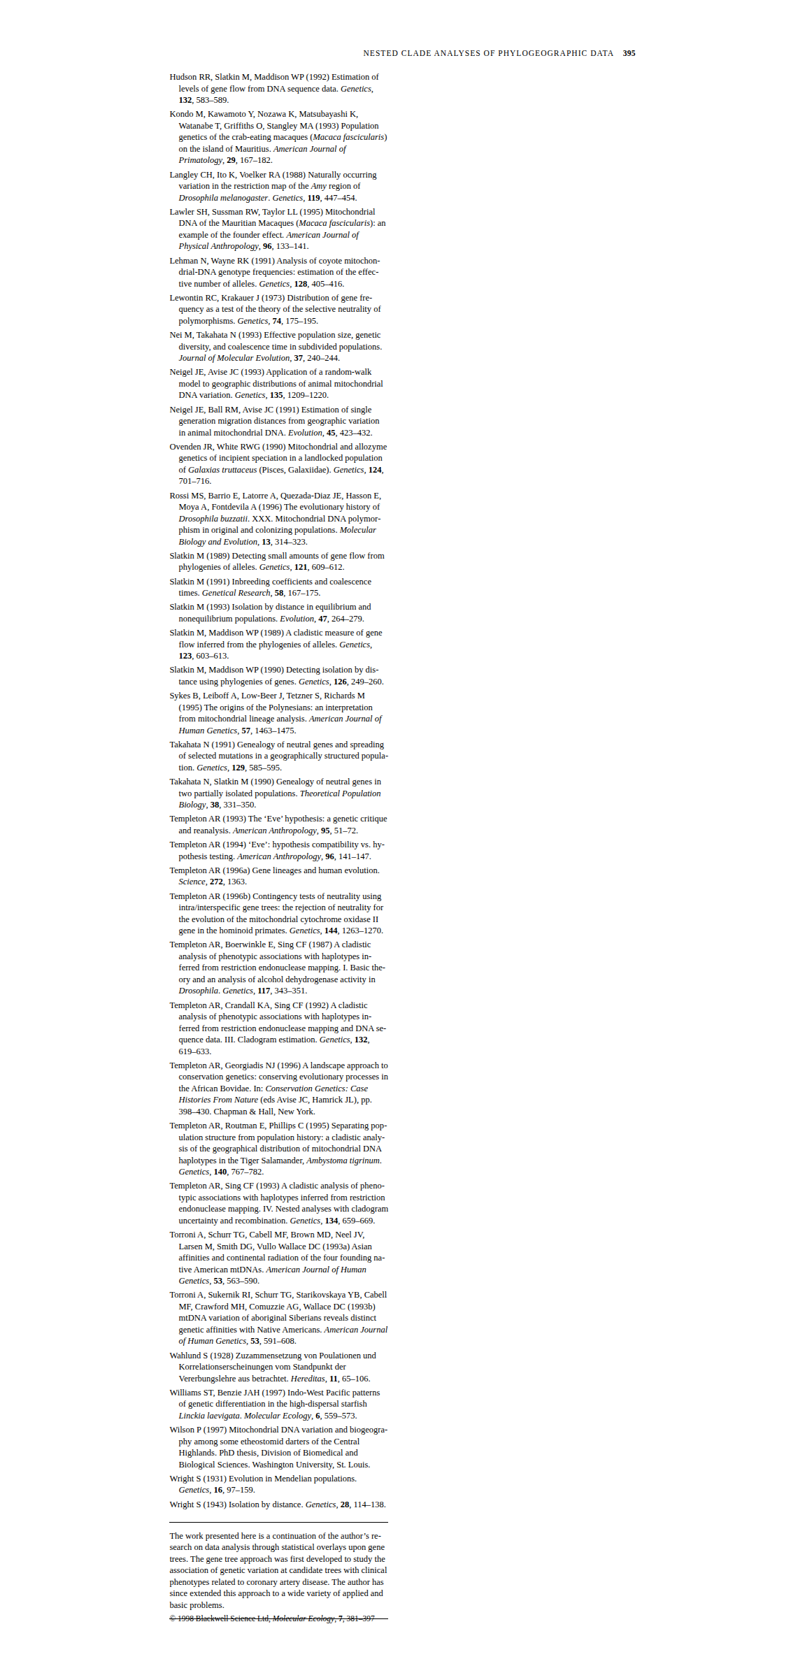NESTED CLADE ANALYSES OF PHYLOGEOGRAPHIC DATA395
Hudson RR, Slatkin M, Maddison WP (1992) Estimation of levels of gene flow from DNA sequence data. Genetics, 132, 583–589.
Kondo M, Kawamoto Y, Nozawa K, Matsubayashi K, Watanabe T, Griffiths O, Stangley MA (1993) Population genetics of the crab-eating macaques (Macaca fascicularis) on the island of Mauritius. American Journal of Primatology, 29, 167–182.
Langley CH, Ito K, Voelker RA (1988) Naturally occurring variation in the restriction map of the Amy region of Drosophila melanogaster. Genetics, 119, 447–454.
Lawler SH, Sussman RW, Taylor LL (1995) Mitochondrial DNA of the Mauritian Macaques (Macaca fascicularis): an example of the founder effect. American Journal of Physical Anthropology, 96, 133–141.
Lehman N, Wayne RK (1991) Analysis of coyote mitochondrial-DNA genotype frequencies: estimation of the effective number of alleles. Genetics, 128, 405–416.
Lewontin RC, Krakauer J (1973) Distribution of gene frequency as a test of the theory of the selective neutrality of polymorphisms. Genetics, 74, 175–195.
Nei M, Takahata N (1993) Effective population size, genetic diversity, and coalescence time in subdivided populations. Journal of Molecular Evolution, 37, 240–244.
Neigel JE, Avise JC (1993) Application of a random-walk model to geographic distributions of animal mitochondrial DNA variation. Genetics, 135, 1209–1220.
Neigel JE, Ball RM, Avise JC (1991) Estimation of single generation migration distances from geographic variation in animal mitochondrial DNA. Evolution, 45, 423–432.
Ovenden JR, White RWG (1990) Mitochondrial and allozyme genetics of incipient speciation in a landlocked population of Galaxias truttaceus (Pisces, Galaxiidae). Genetics, 124, 701–716.
Rossi MS, Barrio E, Latorre A, Quezada-Diaz JE, Hasson E, Moya A, Fontdevila A (1996) The evolutionary history of Drosophila buzzatii. XXX. Mitochondrial DNA polymorphism in original and colonizing populations. Molecular Biology and Evolution, 13, 314–323.
Slatkin M (1989) Detecting small amounts of gene flow from phylogenies of alleles. Genetics, 121, 609–612.
Slatkin M (1991) Inbreeding coefficients and coalescence times. Genetical Research, 58, 167–175.
Slatkin M (1993) Isolation by distance in equilibrium and nonequilibrium populations. Evolution, 47, 264–279.
Slatkin M, Maddison WP (1989) A cladistic measure of gene flow inferred from the phylogenies of alleles. Genetics, 123, 603–613.
Slatkin M, Maddison WP (1990) Detecting isolation by distance using phylogenies of genes. Genetics, 126, 249–260.
Sykes B, Leiboff A, Low-Beer J, Tetzner S, Richards M (1995) The origins of the Polynesians: an interpretation from mitochondrial lineage analysis. American Journal of Human Genetics, 57, 1463–1475.
Takahata N (1991) Genealogy of neutral genes and spreading of selected mutations in a geographically structured population. Genetics, 129, 585–595.
Takahata N, Slatkin M (1990) Genealogy of neutral genes in two partially isolated populations. Theoretical Population Biology, 38, 331–350.
Templeton AR (1993) The ‘Eve’ hypothesis: a genetic critique and reanalysis. American Anthropology, 95, 51–72.
Templeton AR (1994) ‘Eve’: hypothesis compatibility vs. hypothesis testing. American Anthropology, 96, 141–147.
Templeton AR (1996a) Gene lineages and human evolution. Science, 272, 1363.
Templeton AR (1996b) Contingency tests of neutrality using intra/interspecific gene trees: the rejection of neutrality for the evolution of the mitochondrial cytochrome oxidase II gene in the hominoid primates. Genetics, 144, 1263–1270.
Templeton AR, Boerwinkle E, Sing CF (1987) A cladistic analysis of phenotypic associations with haplotypes inferred from restriction endonuclease mapping. I. Basic theory and an analysis of alcohol dehydrogenase activity in Drosophila. Genetics, 117, 343–351.
Templeton AR, Crandall KA, Sing CF (1992) A cladistic analysis of phenotypic associations with haplotypes inferred from restriction endonuclease mapping and DNA sequence data. III. Cladogram estimation. Genetics, 132, 619–633.
Templeton AR, Georgiadis NJ (1996) A landscape approach to conservation genetics: conserving evolutionary processes in the African Bovidae. In: Conservation Genetics: Case Histories From Nature (eds Avise JC, Hamrick JL), pp. 398–430. Chapman & Hall, New York.
Templeton AR, Routman E, Phillips C (1995) Separating population structure from population history: a cladistic analysis of the geographical distribution of mitochondrial DNA haplotypes in the Tiger Salamander, Ambystoma tigrinum. Genetics, 140, 767–782.
Templeton AR, Sing CF (1993) A cladistic analysis of phenotypic associations with haplotypes inferred from restriction endonuclease mapping. IV. Nested analyses with cladogram uncertainty and recombination. Genetics, 134, 659–669.
Torroni A, Schurr TG, Cabell MF, Brown MD, Neel JV, Larsen M, Smith DG, Vullo Wallace DC (1993a) Asian affinities and continental radiation of the four founding native American mtDNAs. American Journal of Human Genetics, 53, 563–590.
Torroni A, Sukernik RI, Schurr TG, Starikovskaya YB, Cabell MF, Crawford MH, Comuzzie AG, Wallace DC (1993b) mtDNA variation of aboriginal Siberians reveals distinct genetic affinities with Native Americans. American Journal of Human Genetics, 53, 591–608.
Wahlund S (1928) Zuzammensetzung von Poulationen und Korrelationserscheinungen vom Standpunkt der Vererbungslehre aus betrachtet. Hereditas, 11, 65–106.
Williams ST, Benzie JAH (1997) Indo-West Pacific patterns of genetic differentiation in the high-dispersal starfish Linckia laevigata. Molecular Ecology, 6, 559–573.
Wilson P (1997) Mitochondrial DNA variation and biogeography among some etheostomid darters of the Central Highlands. PhD thesis, Division of Biomedical and Biological Sciences. Washington University, St. Louis.
Wright S (1931) Evolution in Mendelian populations. Genetics, 16, 97–159.
Wright S (1943) Isolation by distance. Genetics, 28, 114–138.
The work presented here is a continuation of the author’s research on data analysis through statistical overlays upon gene trees. The gene tree approach was first developed to study the association of genetic variation at candidate trees with clinical phenotypes related to coronary artery disease. The author has since extended this approach to a wide variety of applied and basic problems.
© 1998 Blackwell Science Ltd, Molecular Ecology, 7, 381–397